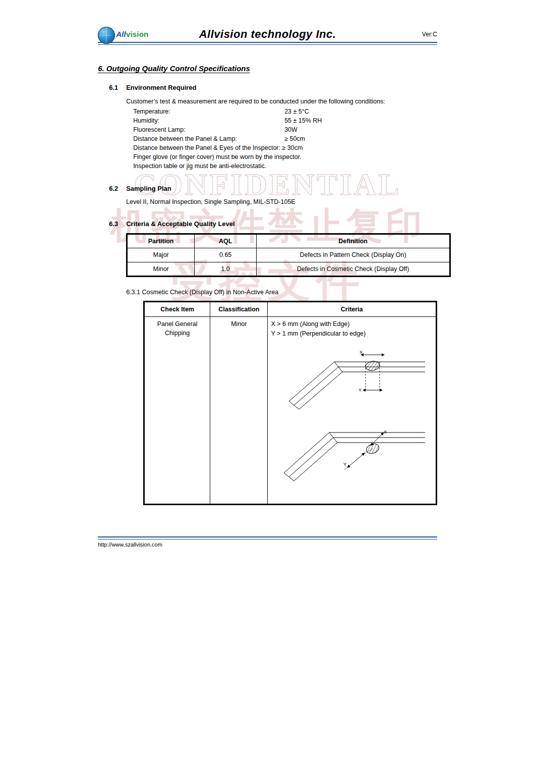All vision
Allvision technology Inc.
Ver:C
CONFIDENTIAL
机密文件禁止复印
受控文件
6. Outgoing Quality Control Specifications
6.1 Environment Required
Customer’s test & measurement are required to be conducted under the following conditions:
Temperature:
23 ± 5°C
Humidity:
55 ± 15% RH
Fluorescent Lamp:
30W
Distance between the Panel & Lamp:
≥ 50cm
Distance between the Panel & Eyes of the Inspector: ≥ 30cm
Finger glove (or finger cover) must be worn by the inspector.
Inspection table or jig must be anti-electrostatic.
6.2 Sampling Plan
Level II, Normal Inspection, Single Sampling, MIL-STD-105E
6.3 Criteria & Acceptable Quality Level
| Partition | AQL | Definition |
| --- | --- | --- |
| Major | 0.65 | Defects in Pattern Check (Display On) |
| Minor | 1.0 | Defects in Cosmetic Check (Display Off) |
6.3.1 Cosmetic Check (Display Off) in Non-Active Area
| Check Item | Classification | Criteria |
| --- | --- | --- |
| Panel General Chipping | Minor | X > 6 mm (Along with Edge) Y > 1 mm (Perpendicular to edge) X Y X Y |
http://www.szallvision.com